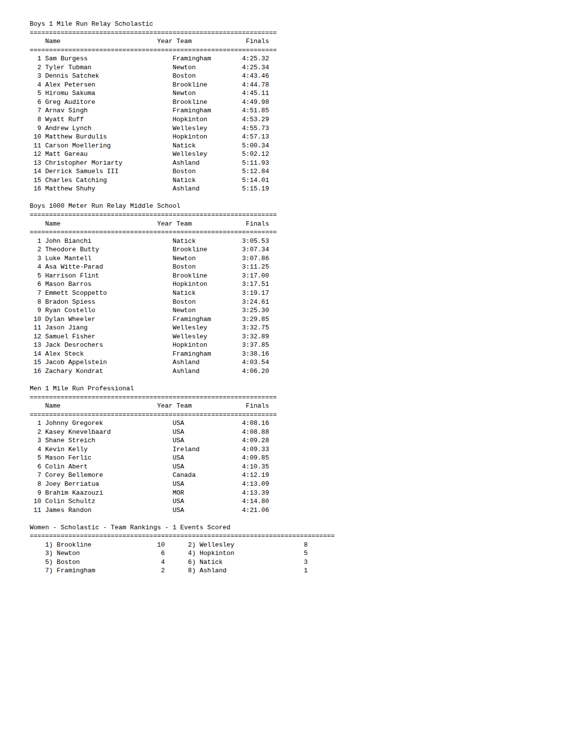Boys 1 Mile Run Relay Scholastic
================================================================
    Name                         Year Team              Finals
================================================================
  1 Sam Burgess                      Framingham        4:25.32
  2 Tyler Tubman                     Newton            4:25.34
  3 Dennis Satchek                   Boston            4:43.46
  4 Alex Petersen                    Brookline         4:44.78
  5 Hiromu Sakuma                    Newton            4:45.11
  6 Greg Auditore                    Brookline         4:49.98
  7 Arnav Singh                      Framingham        4:51.85
  8 Wyatt Ruff                       Hopkinton         4:53.29
  9 Andrew Lynch                     Wellesley         4:55.73
 10 Matthew Burdulis                 Hopkinton         4:57.13
 11 Carson Moellering                Natick            5:00.34
 12 Matt Gareau                      Wellesley         5:02.12
 13 Christopher Moriarty             Ashland           5:11.93
 14 Derrick Samuels III              Boston            5:12.84
 15 Charles Catching                 Natick            5:14.01
 16 Matthew Shuhy                    Ashland           5:15.19
Boys 1000 Meter Run Relay Middle School
================================================================
    Name                         Year Team              Finals
================================================================
  1 John Bianchi                     Natick            3:05.53
  2 Theodore Butty                   Brookline         3:07.34
  3 Luke Mantell                     Newton            3:07.86
  4 Asa Witte-Parad                  Boston            3:11.25
  5 Harrison Flint                   Brookline         3:17.00
  6 Mason Barros                     Hopkinton         3:17.51
  7 Emmett Scoppetto                 Natick            3:19.17
  8 Bradon Spiess                    Boston            3:24.61
  9 Ryan Costello                    Newton            3:25.30
 10 Dylan Wheeler                    Framingham        3:29.85
 11 Jason Jiang                      Wellesley         3:32.75
 12 Samuel Fisher                    Wellesley         3:32.89
 13 Jack Desrochers                  Hopkinton         3:37.85
 14 Alex Steck                       Framingham        3:38.16
 15 Jacob Appelstein                 Ashland           4:03.54
 16 Zachary Kondrat                  Ashland           4:06.20
Men 1 Mile Run Professional
================================================================
    Name                         Year Team              Finals
================================================================
  1 Johnny Gregorek                  USA               4:08.16
  2 Kasey Knevelbaard                USA               4:08.88
  3 Shane Streich                    USA               4:09.28
  4 Kevin Kelly                      Ireland           4:09.33
  5 Mason Ferlic                     USA               4:09.85
  6 Colin Abert                      USA               4:10.35
  7 Corey Bellemore                  Canada            4:12.19
  8 Joey Berriatua                   USA               4:13.09
  9 Brahim Kaazouzi                  MOR               4:13.39
 10 Colin Schultz                    USA               4:14.80
 11 James Randon                     USA               4:21.06
Women - Scholastic - Team Rankings - 1 Events Scored
===============================================================================
    1) Brookline                 10      2) Wellesley                  8
    3) Newton                     6      4) Hopkinton                  5
    5) Boston                     4      6) Natick                     3
    7) Framingham                 2      8) Ashland                    1